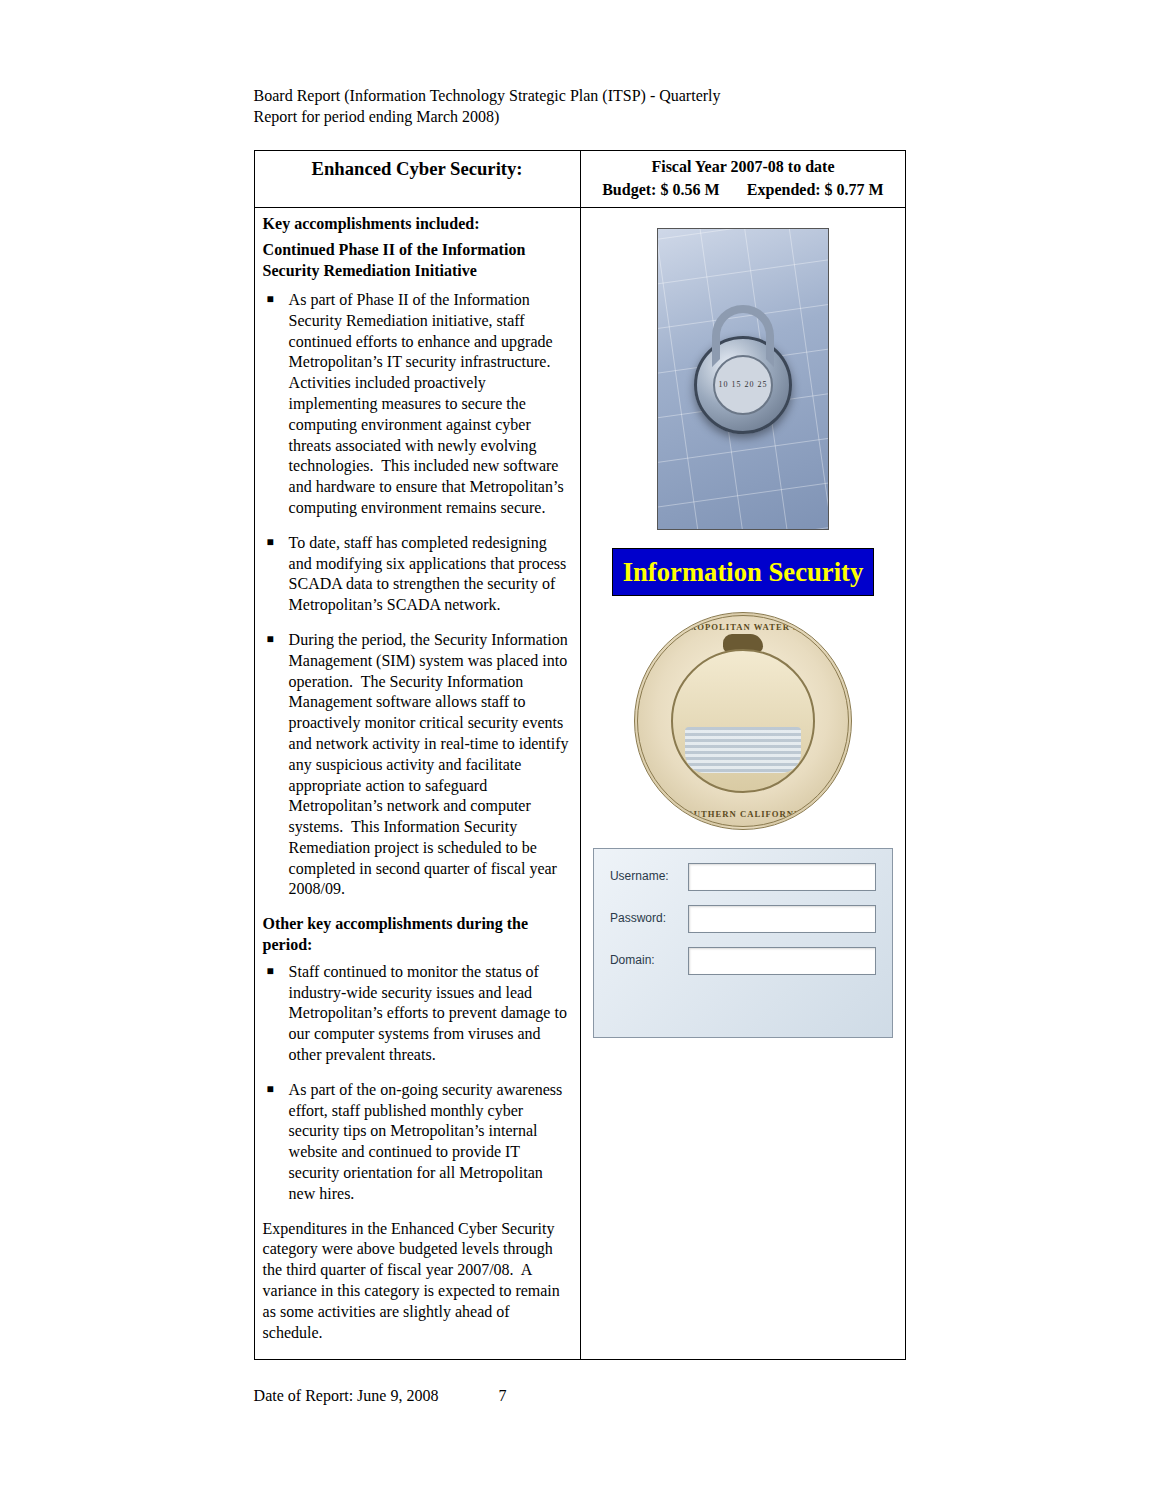Board Report (Information Technology Strategic Plan (ITSP) - Quarterly
Report for period ending March 2008)
| Enhanced Cyber Security: | Fiscal Year 2007-08 to date Budget: $ 0.56 M Expended: $ 0.77 M |
| Key accomplishments included: Continued Phase II of the Information Security Remediation Initiative As part of Phase II of the Information Security Remediation initiative, staff continued efforts to enhance and upgrade Metropolitan’s IT security infrastructure. Activities included proactively implementing measures to secure the computing environment against cyber threats associated with newly evolving technologies. This included new software and hardware to ensure that Metropolitan’s computing environment remains secure. To date, staff has completed redesigning and modifying six applications that process SCADA data to strengthen the security of Metropolitan’s SCADA network. During the period, the Security Information Management (SIM) system was placed into operation. The Security Information Management software allows staff to proactively monitor critical security events and network activity in real-time to identify any suspicious activity and facilitate appropriate action to safeguard Metropolitan’s network and computer systems. This Information Security Remediation project is scheduled to be completed in second quarter of fiscal year 2008/09. Other key accomplishments during the period: Staff continued to monitor the status of industry-wide security issues and lead Metropolitan’s efforts to prevent damage to our computer systems from viruses and other prevalent threats. As part of the on-going security awareness effort, staff published monthly cyber security tips on Metropolitan’s internal website and continued to provide IT security orientation for all Metropolitan new hires. Expenditures in the Enhanced Cyber Security category were above budgeted levels through the third quarter of fiscal year 2007/08. A variance in this category is expected to remain as some activities are slightly ahead of schedule. | 10 15 20 25 Information Security THE METROPOLITAN WATER DISTRICT OF SOUTHERN CALIFORNIA Username: Password: Domain: |
Date of Report: June 9, 2008 7